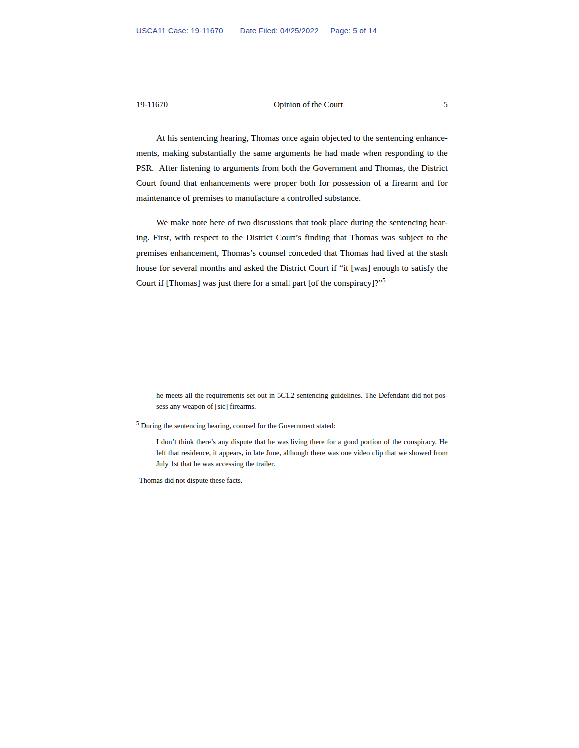USCA11 Case: 19-11670 Date Filed: 04/25/2022 Page: 5 of 14
19-11670 Opinion of the Court 5
At his sentencing hearing, Thomas once again objected to the sentencing enhancements, making substantially the same arguments he had made when responding to the PSR. After listening to arguments from both the Government and Thomas, the District Court found that enhancements were proper both for possession of a firearm and for maintenance of premises to manufacture a controlled substance.
We make note here of two discussions that took place during the sentencing hearing. First, with respect to the District Court’s finding that Thomas was subject to the premises enhancement, Thomas’s counsel conceded that Thomas had lived at the stash house for several months and asked the District Court if “it [was] enough to satisfy the Court if [Thomas] was just there for a small part [of the conspiracy]?”5
he meets all the requirements set out in 5C1.2 sentencing guidelines. The Defendant did not possess any weapon of [sic] firearms.
5 During the sentencing hearing, counsel for the Government stated:
I don’t think there’s any dispute that he was living there for a good portion of the conspiracy. He left that residence, it appears, in late June, although there was one video clip that we showed from July 1st that he was accessing the trailer.
Thomas did not dispute these facts.